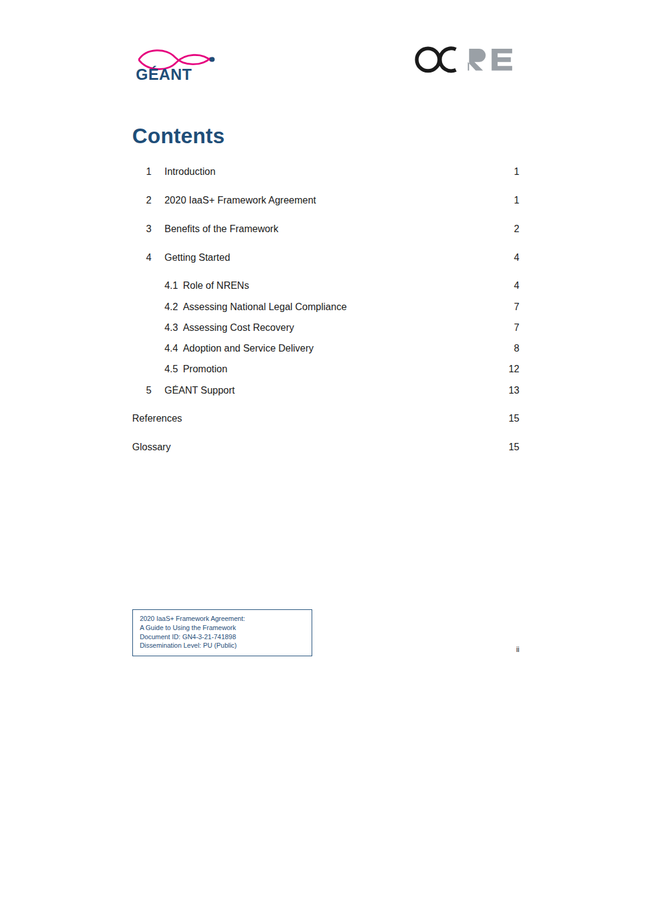GÉANT
Contents
1 Introduction 1
2 2020 IaaS+ Framework Agreement 1
3 Benefits of the Framework 2
4 Getting Started 4
4.1 Role of NRENs 4
4.2 Assessing National Legal Compliance 7
4.3 Assessing Cost Recovery 7
4.4 Adoption and Service Delivery 8
4.5 Promotion 12
5 GÉANT Support 13
References 15
Glossary 15
2020 IaaS+ Framework Agreement:
A Guide to Using the Framework
Document ID: GN4-3-21-741898
Dissemination Level: PU (Public)
ii